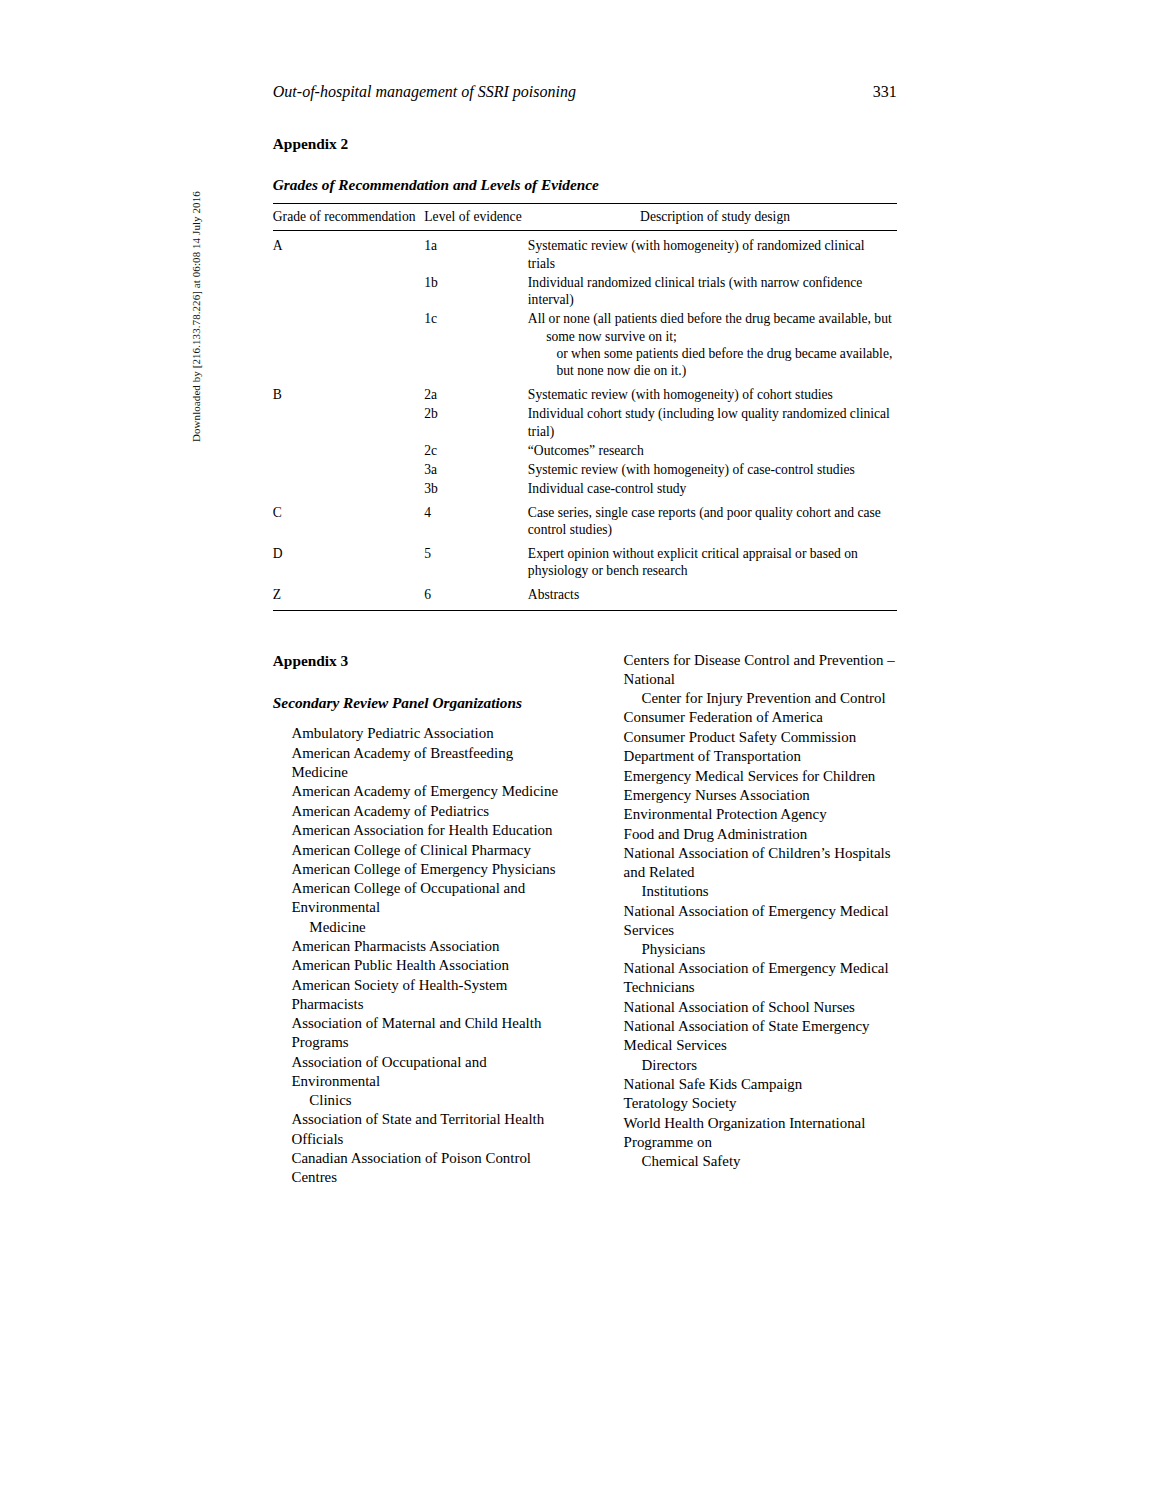Downloaded by [216.133.78.226] at 06:08 14 July 2016
Out-of-hospital management of SSRI poisoning
331
Appendix 2
Grades of Recommendation and Levels of Evidence
| Grade of recommendation | Level of evidence | Description of study design |
| --- | --- | --- |
| A | 1a | Systematic review (with homogeneity) of randomized clinical trials |
| | 1b | Individual randomized clinical trials (with narrow confidence interval) |
| | 1c | All or none (all patients died before the drug became available, but some now survive on it; or when some patients died before the drug became available, but none now die on it.) |
| B | 2a | Systematic review (with homogeneity) of cohort studies |
| | 2b | Individual cohort study (including low quality randomized clinical trial) |
| | 2c | “Outcomes” research |
| | 3a | Systemic review (with homogeneity) of case-control studies |
| | 3b | Individual case-control study |
| C | 4 | Case series, single case reports (and poor quality cohort and case control studies) |
| D | 5 | Expert opinion without explicit critical appraisal or based on physiology or bench research |
| Z | 6 | Abstracts |
Appendix 3
Secondary Review Panel Organizations
Ambulatory Pediatric Association
American Academy of Breastfeeding Medicine
American Academy of Emergency Medicine
American Academy of Pediatrics
American Association for Health Education
American College of Clinical Pharmacy
American College of Emergency Physicians
American College of Occupational and Environmental
Medicine
American Pharmacists Association
American Public Health Association
American Society of Health-System Pharmacists
Association of Maternal and Child Health Programs
Association of Occupational and Environmental
Clinics
Association of State and Territorial Health Officials
Canadian Association of Poison Control Centres
Centers for Disease Control and Prevention – National
Center for Injury Prevention and Control
Consumer Federation of America
Consumer Product Safety Commission
Department of Transportation
Emergency Medical Services for Children
Emergency Nurses Association
Environmental Protection Agency
Food and Drug Administration
National Association of Children’s Hospitals and Related
Institutions
National Association of Emergency Medical Services
Physicians
National Association of Emergency Medical Technicians
National Association of School Nurses
National Association of State Emergency Medical Services
Directors
National Safe Kids Campaign
Teratology Society
World Health Organization International Programme on
Chemical Safety